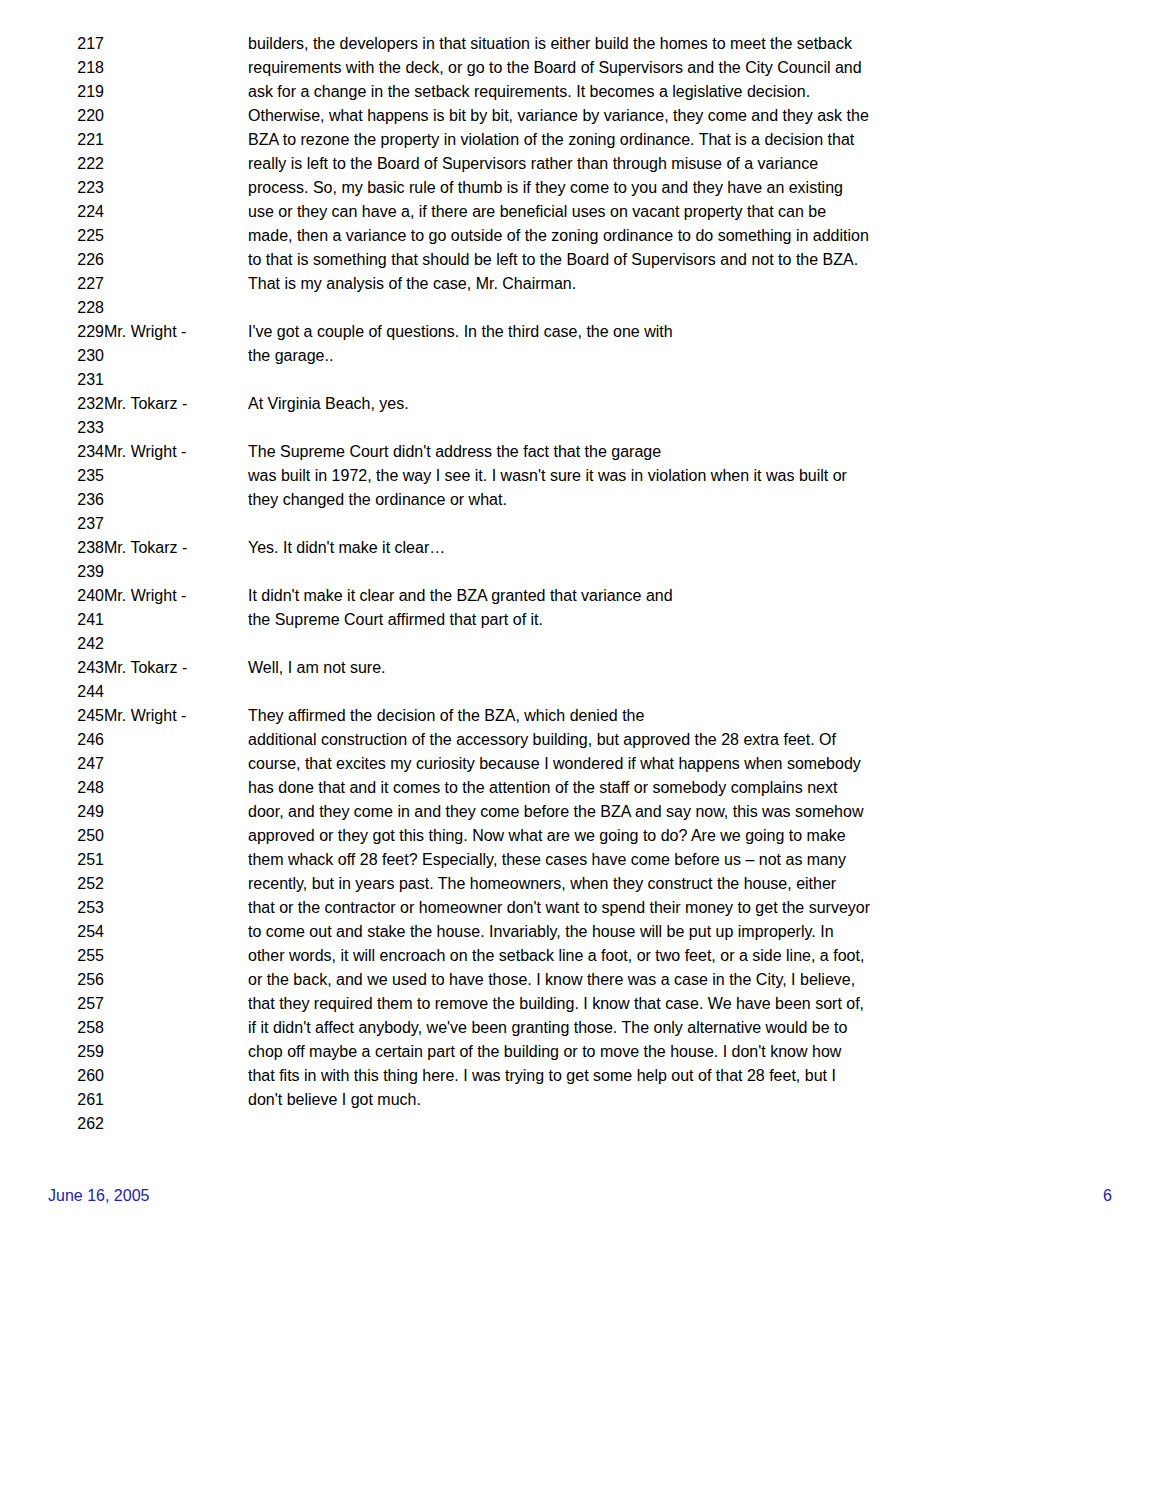| 217 | | builders, the developers in that situation is either build the homes to meet the setback |
| 218 | | requirements with the deck, or go to the Board of Supervisors and the City Council and |
| 219 | | ask for a change in the setback requirements. It becomes a legislative decision. |
| 220 | | Otherwise, what happens is bit by bit, variance by variance, they come and they ask the |
| 221 | | BZA to rezone the property in violation of the zoning ordinance. That is a decision that |
| 222 | | really is left to the Board of Supervisors rather than through misuse of a variance |
| 223 | | process. So, my basic rule of thumb is if they come to you and they have an existing |
| 224 | | use or they can have a, if there are beneficial uses on vacant property that can be |
| 225 | | made, then a variance to go outside of the zoning ordinance to do something in addition |
| 226 | | to that is something that should be left to the Board of Supervisors and not to the BZA. |
| 227 | | That is my analysis of the case, Mr. Chairman. |
| 228 | | |
| 229 | Mr. Wright - | I've got a couple of questions. In the third case, the one with |
| 230 | | the garage.. |
| 231 | | |
| 232 | Mr. Tokarz - | At Virginia Beach, yes. |
| 233 | | |
| 234 | Mr. Wright - | The Supreme Court didn't address the fact that the garage |
| 235 | | was built in 1972, the way I see it. I wasn't sure it was in violation when it was built or |
| 236 | | they changed the ordinance or what. |
| 237 | | |
| 238 | Mr. Tokarz - | Yes. It didn't make it clear… |
| 239 | | |
| 240 | Mr. Wright - | It didn't make it clear and the BZA granted that variance and |
| 241 | | the Supreme Court affirmed that part of it. |
| 242 | | |
| 243 | Mr. Tokarz - | Well, I am not sure. |
| 244 | | |
| 245 | Mr. Wright - | They affirmed the decision of the BZA, which denied the |
| 246 | | additional construction of the accessory building, but approved the 28 extra feet. Of |
| 247 | | course, that excites my curiosity because I wondered if what happens when somebody |
| 248 | | has done that and it comes to the attention of the staff or somebody complains next |
| 249 | | door, and they come in and they come before the BZA and say now, this was somehow |
| 250 | | approved or they got this thing. Now what are we going to do? Are we going to make |
| 251 | | them whack off 28 feet? Especially, these cases have come before us – not as many |
| 252 | | recently, but in years past. The homeowners, when they construct the house, either |
| 253 | | that or the contractor or homeowner don't want to spend their money to get the surveyor |
| 254 | | to come out and stake the house. Invariably, the house will be put up improperly. In |
| 255 | | other words, it will encroach on the setback line a foot, or two feet, or a side line, a foot, |
| 256 | | or the back, and we used to have those. I know there was a case in the City, I believe, |
| 257 | | that they required them to remove the building. I know that case. We have been sort of, |
| 258 | | if it didn't affect anybody, we've been granting those. The only alternative would be to |
| 259 | | chop off maybe a certain part of the building or to move the house. I don't know how |
| 260 | | that fits in with this thing here. I was trying to get some help out of that 28 feet, but I |
| 261 | | don't believe I got much. |
| 262 | | |
June 16, 2005 6